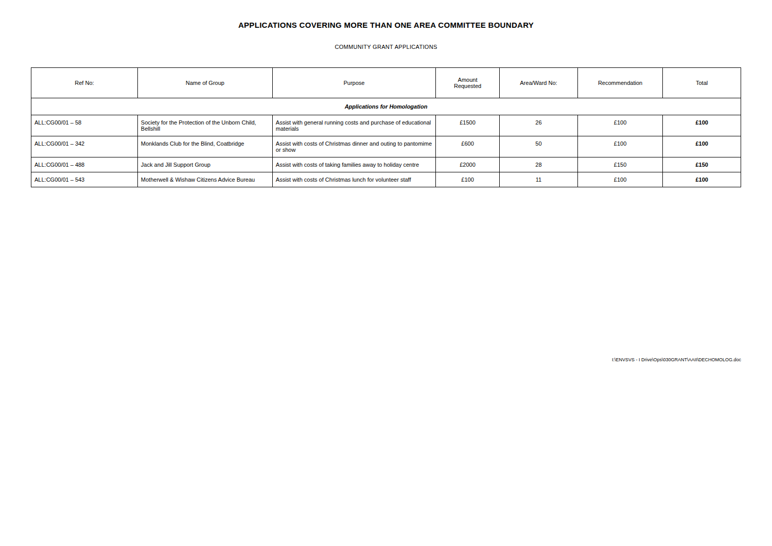APPLICATIONS COVERING MORE THAN ONE AREA COMMITTEE BOUNDARY
COMMUNITY GRANT APPLICATIONS
| Ref No: | Name of Group | Purpose | Amount Requested | Area/Ward No: | Recommendation | Total |
| --- | --- | --- | --- | --- | --- | --- |
| Applications for Homologation |
| ALL:CG00/01 – 58 | Society for the Protection of the Unborn Child, Bellshill | Assist with general running costs and purchase of educational materials | £1500 | 26 | £100 | £100 |
| ALL:CG00/01 – 342 | Monklands Club for the Blind, Coatbridge | Assist with costs of Christmas dinner and outing to pantomime or show | £600 | 50 | £100 | £100 |
| ALL:CG00/01 – 488 | Jack and Jill Support Group | Assist with costs of taking families away to holiday centre | £2000 | 28 | £150 | £150 |
| ALL:CG00/01 – 543 | Motherwell & Wishaw Citizens Advice Bureau | Assist with costs of Christmas lunch for volunteer staff | £100 | 11 | £100 | £100 |
I:\ENVSVS - I Drive\Ops\030GRANT\AAII\DECHOMOLOG.doc